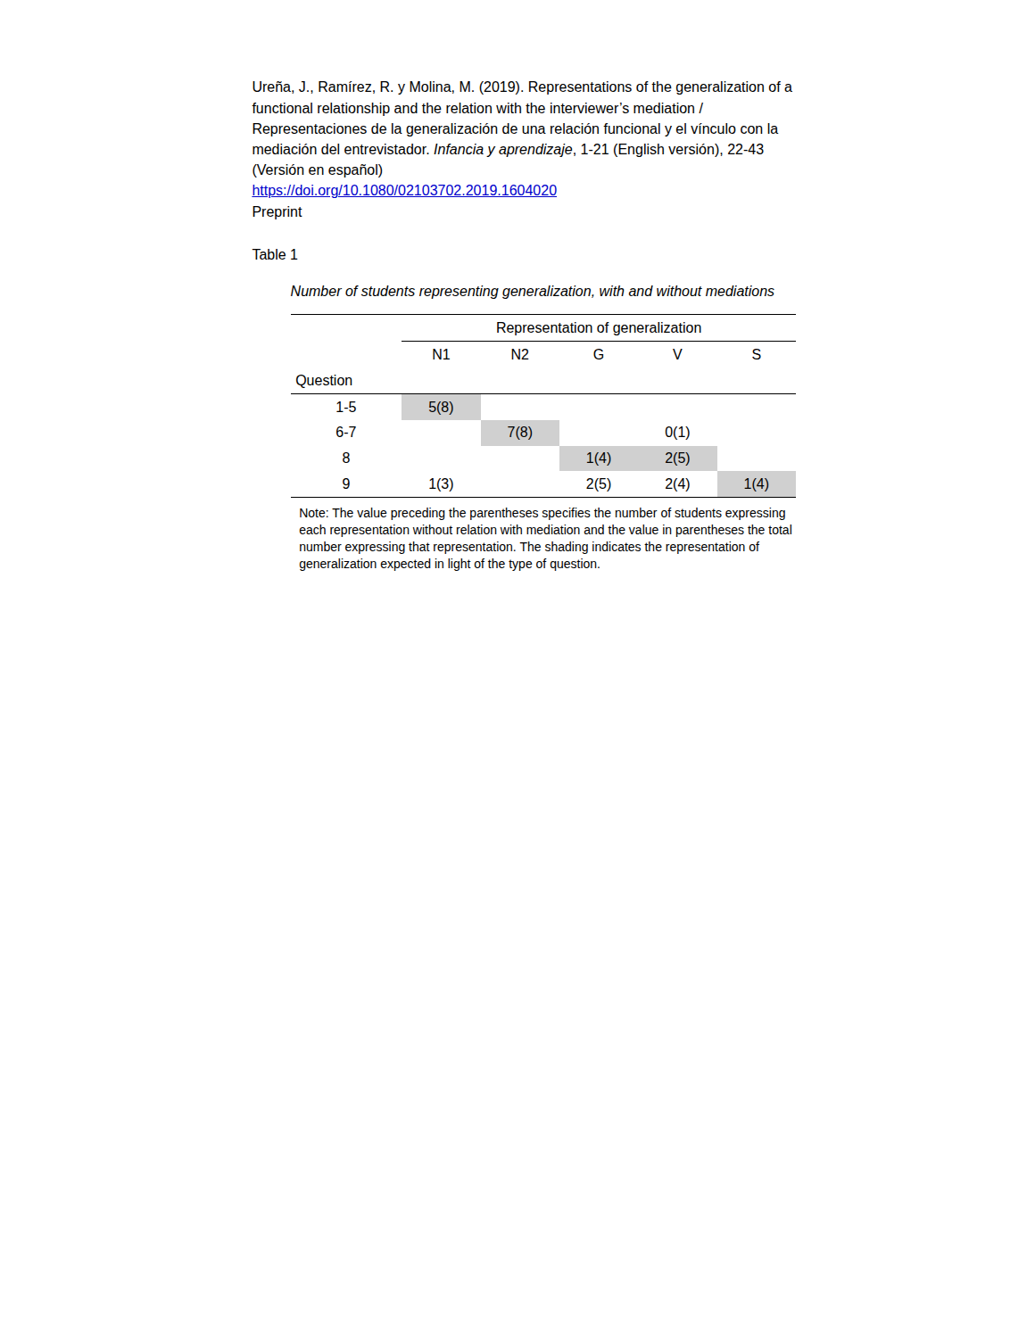Ureña, J., Ramírez, R. y Molina, M. (2019). Representations of the generalization of a functional relationship and the relation with the interviewer’s mediation / Representaciones de la generalización de una relación funcional y el vínculo con la mediación del entrevistador. Infancia y aprendizaje, 1-21 (English versión), 22-43 (Versión en español)
https://doi.org/10.1080/02103702.2019.1604020
Preprint
Table 1
Number of students representing generalization, with and without mediations
| | Representation of generalization |
| --- | --- |
| N1 | N2 | G | V | S |
| Question | | | | | |
| 1-5 | 5(8) | | | | |
| 6-7 | | 7(8) | | 0(1) | |
| 8 | | | 1(4) | 2(5) | |
| 9 | 1(3) | | 2(5) | 2(4) | 1(4) |
Note: The value preceding the parentheses specifies the number of students expressing each representation without relation with mediation and the value in parentheses the total number expressing that representation. The shading indicates the representation of generalization expected in light of the type of question.